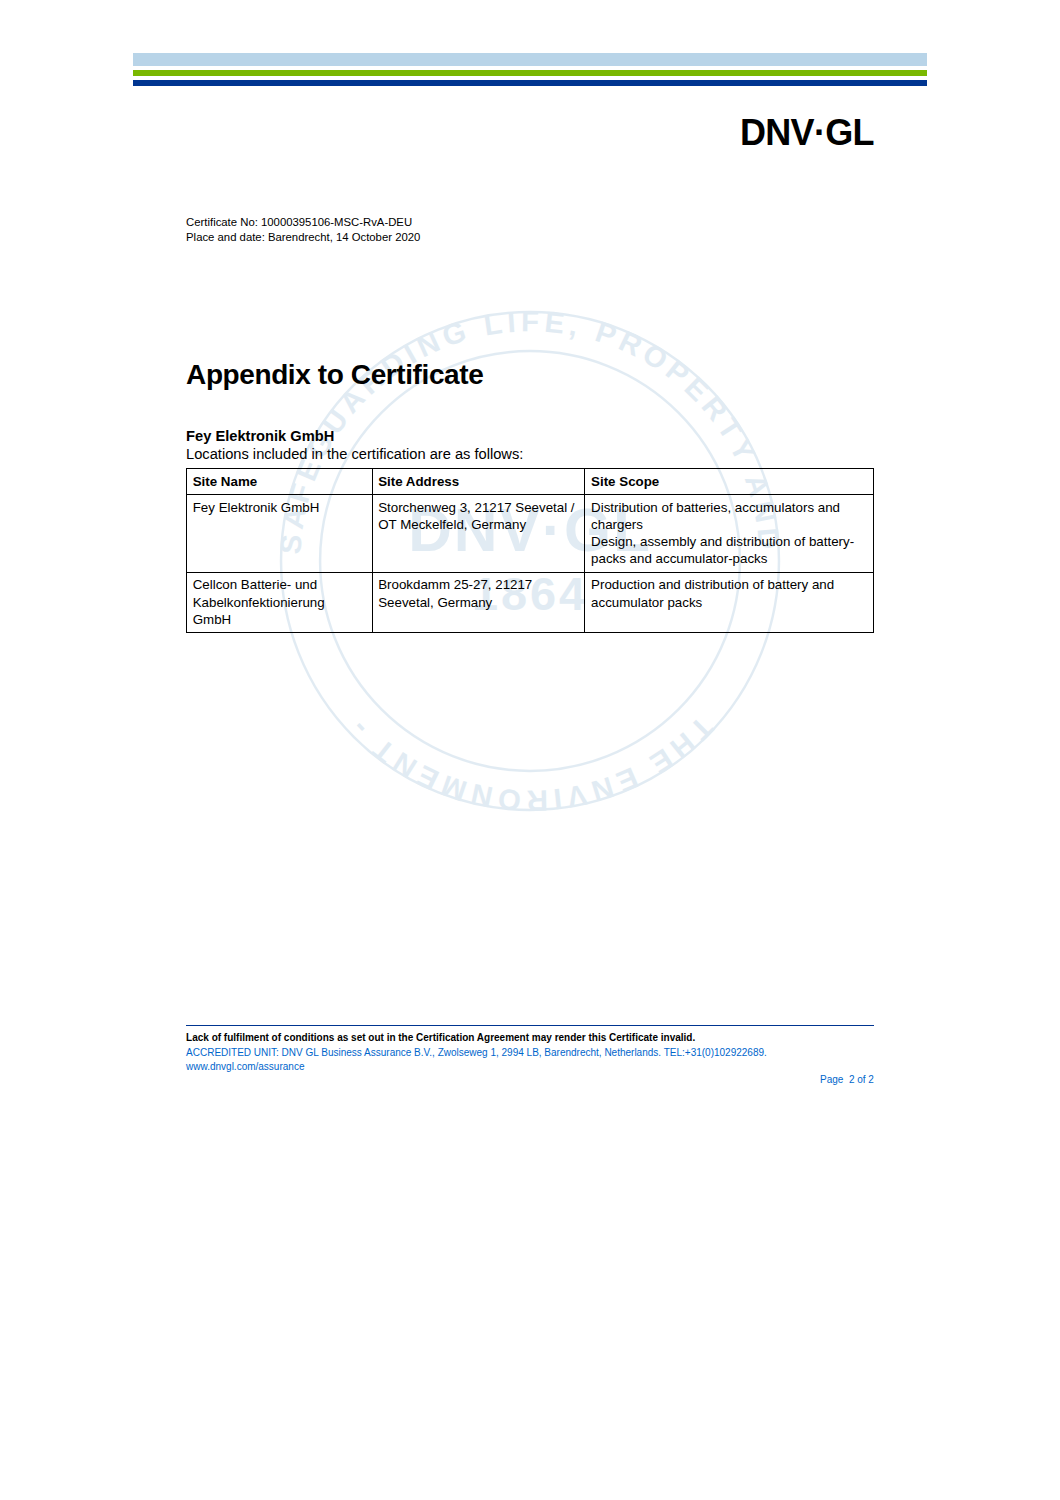DNV·GL
SAFEGUARDING LIFE, PROPERTY AND THE ENVIRONMENT - DNV·GL 1864
Certificate No: 10000395106-MSC-RvA-DEU
Place and date: Barendrecht, 14 October 2020
Appendix to Certificate
Fey Elektronik GmbH
Locations included in the certification are as follows:
| Site Name | Site Address | Site Scope |
| --- | --- | --- |
| Fey Elektronik GmbH | Storchenweg 3, 21217 Seevetal / OT Meckelfeld, Germany | Distribution of batteries, accumulators and chargers Design, assembly and distribution of battery-packs and accumulator-packs |
| Cellcon Batterie- und Kabelkonfektionierung GmbH | Brookdamm 25-27, 21217 Seevetal, Germany | Production and distribution of battery and accumulator packs |
Lack of fulfilment of conditions as set out in the Certification Agreement may render this Certificate invalid.
ACCREDITED UNIT: DNV GL Business Assurance B.V., Zwolseweg 1, 2994 LB, Barendrecht, Netherlands. TEL:+31(0)102922689. www.dnvgl.com/assurance
Page 2 of 2